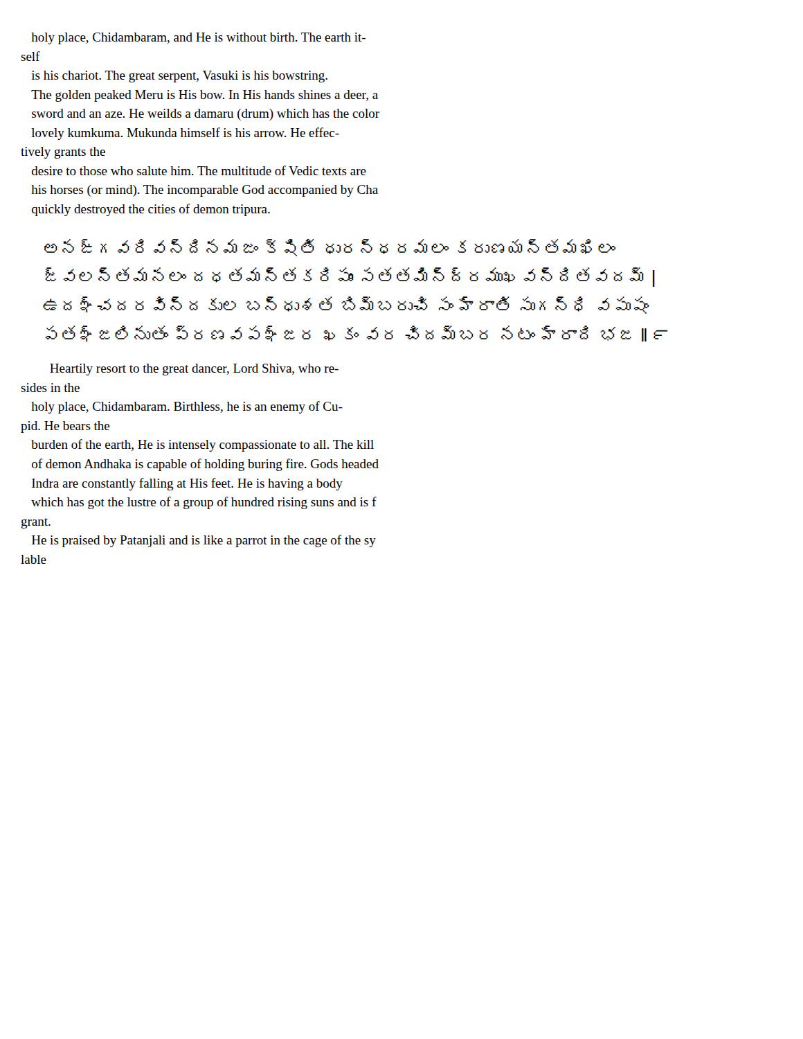holy place, Chidambaram, and He is without birth. The earth it-
self
is his chariot. The great serpent, Vasuki is his bowstring.
The golden peaked Meru is His bow. In His hands shines a deer, a
sword and an aze. He weilds a damaru (drum) which has the color
lovely kumkuma. Mukunda himself is his arrow. He effec-
tively grants the
desire to those who salute him. The multitude of Vedic texts are
his horses (or mind). The incomparable God accompanied by Cha
quickly destroyed the cities of demon tripura.
అనఙ్గవరివన్దినమజం క్షితి ధురన్ధరమలం కరుణయన్తమఖిలం
జ్వలన్తమనలం దధతమన్తకరిపుం సతతమిన్ద్రముఖవన్దితవదమ్ |
ఉదఞ్చదరవిన్దకుల బన్ధుశత బిమ్బరుచి సం హ్రాతి సుగన్ధి వపుషం
పతఞ్జలినుతం ప్రణవపఞ్జర ఖకం వర చిదమ్బర నటం హ్రాది భజ ‖ ౯
Heartily resort to the great dancer, Lord Shiva, who re-
sides in the
holy place, Chidambaram. Birthless, he is an enemy of Cu-
pid. He bears the
burden of the earth, He is intensely compassionate to all. The kill
of demon Andhaka is capable of holding buring fire. Gods headed
Indra are constantly falling at His feet. He is having a body
which has got the lustre of a group of hundred rising suns and is f
grant.
He is praised by Patanjali and is like a parrot in the cage of the sy
lable